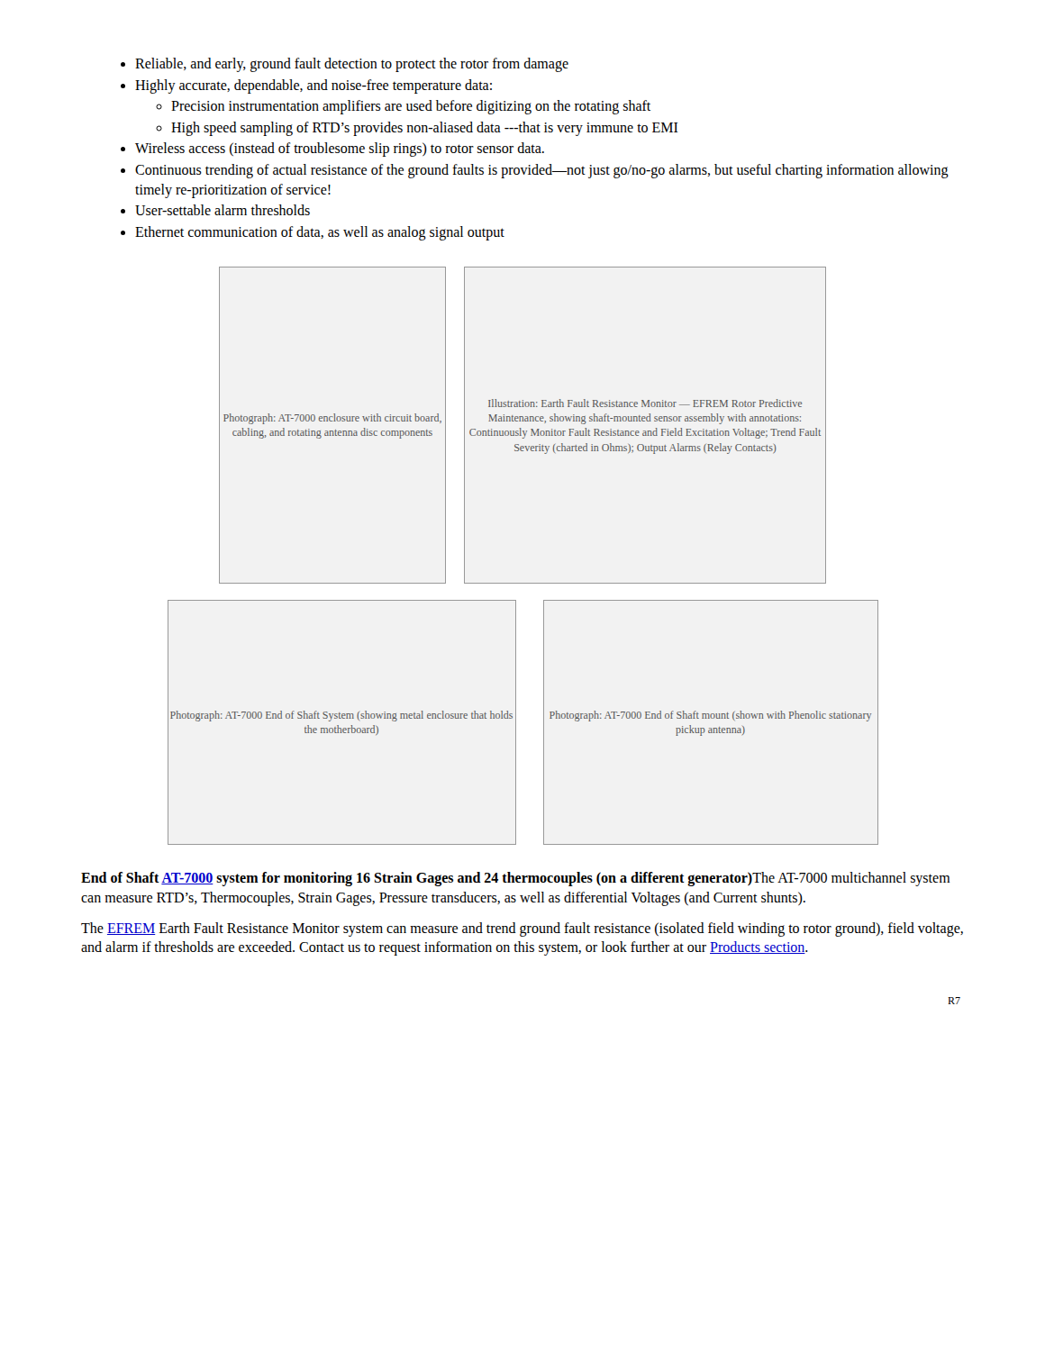Reliable, and early, ground fault detection to protect the rotor from damage
Highly accurate, dependable, and noise-free temperature data:
Precision instrumentation amplifiers are used before digitizing on the rotating shaft
High speed sampling of RTD’s provides non-aliased data ---that is very immune to EMI
Wireless access (instead of troublesome slip rings) to rotor sensor data.
Continuous trending of actual resistance of the ground faults is provided—not just go/no-go alarms, but useful charting information allowing timely re-prioritization of service!
User-settable alarm thresholds
Ethernet communication of data, as well as analog signal output
Photograph: AT-7000 enclosure with circuit board, cabling, and rotating antenna disc components
Illustration: Earth Fault Resistance Monitor — EFREM Rotor Predictive Maintenance, showing shaft-mounted sensor assembly with annotations: Continuously Monitor Fault Resistance and Field Excitation Voltage; Trend Fault Severity (charted in Ohms); Output Alarms (Relay Contacts)
Photograph: AT-7000 End of Shaft System (showing metal enclosure that holds the motherboard)
Photograph: AT-7000 End of Shaft mount (shown with Phenolic stationary pickup antenna)
End of Shaft AT-7000 system for monitoring 16 Strain Gages and 24 thermocouples (on a different generator) The AT-7000 multichannel system can measure RTD’s, Thermocouples, Strain Gages, Pressure transducers, as well as differential Voltages (and Current shunts).
The EFREM Earth Fault Resistance Monitor system can measure and trend ground fault resistance (isolated field winding to rotor ground), field voltage, and alarm if thresholds are exceeded. Contact us to request information on this system, or look further at our Products section.
R7